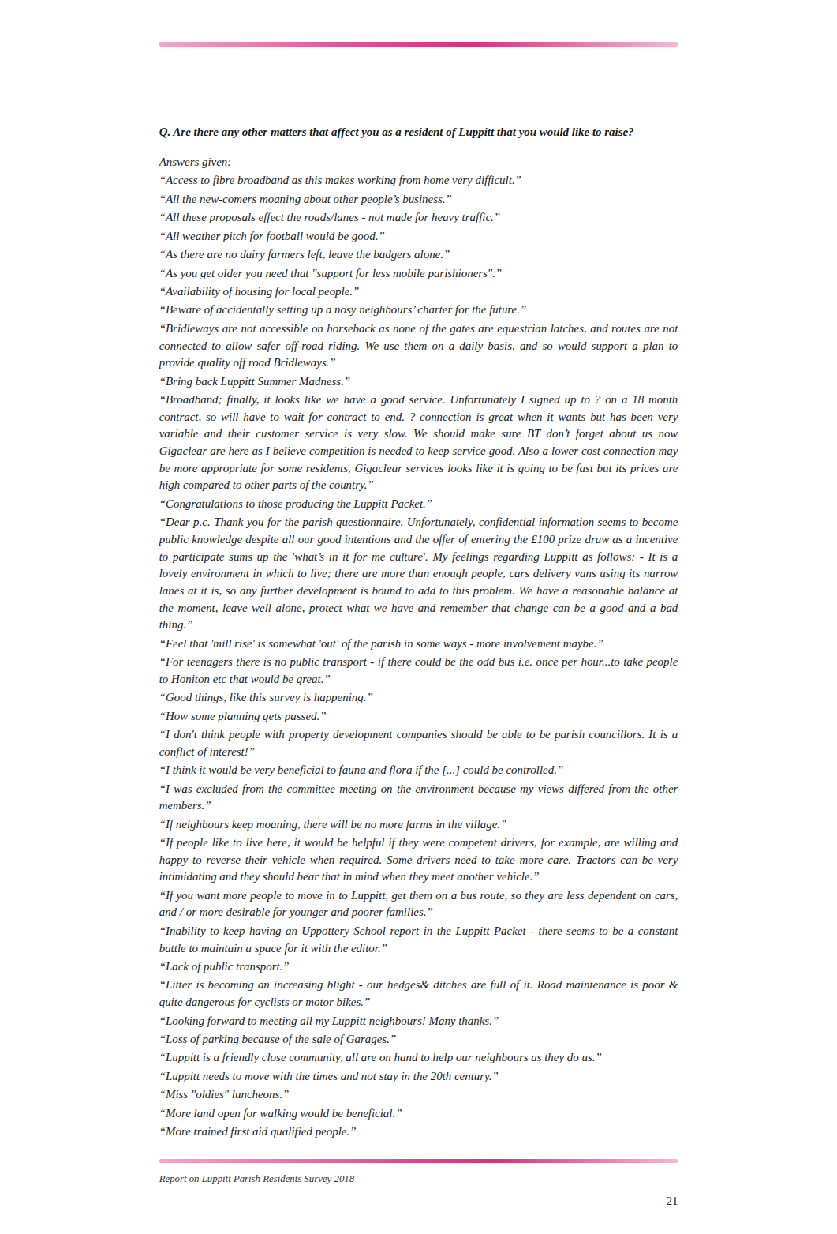Q. Are there any other matters that affect you as a resident of Luppitt that you would like to raise?
Answers given:
“Access to fibre broadband as this makes working from home very difficult.”
“All the new-comers moaning about other people’s business.”
“All these proposals effect the roads/lanes - not made for heavy traffic.”
“All weather pitch for football would be good.”
“As there are no dairy farmers left, leave the badgers alone.”
“As you get older you need that "support for less mobile parishioners".”
“Availability of housing for local people.”
“Beware of accidentally setting up a nosy neighbours’ charter for the future.”
“Bridleways are not accessible on horseback as none of the gates are equestrian latches, and routes are not connected to allow safer off-road riding. We use them on a daily basis, and so would support a plan to provide quality off road Bridleways.”
“Bring back Luppitt Summer Madness.”
“Broadband; finally, it looks like we have a good service. Unfortunately I signed up to ? on a 18 month contract, so will have to wait for contract to end. ? connection is great when it wants but has been very variable and their customer service is very slow. We should make sure BT don’t forget about us now Gigaclear are here as I believe competition is needed to keep service good. Also a lower cost connection may be more appropriate for some residents, Gigaclear services looks like it is going to be fast but its prices are high compared to other parts of the country.”
“Congratulations to those producing the Luppitt Packet.”
“Dear p.c. Thank you for the parish questionnaire. Unfortunately, confidential information seems to become public knowledge despite all our good intentions and the offer of entering the £100 prize draw as a incentive to participate sums up the 'what’s in it for me culture'. My feelings regarding Luppitt as follows: - It is a lovely environment in which to live; there are more than enough people, cars delivery vans using its narrow lanes at it is, so any further development is bound to add to this problem. We have a reasonable balance at the moment, leave well alone, protect what we have and remember that change can be a good and a bad thing.”
“Feel that 'mill rise' is somewhat 'out' of the parish in some ways - more involvement maybe.”
“For teenagers there is no public transport - if there could be the odd bus i.e. once per hour...to take people to Honiton etc that would be great.”
“Good things, like this survey is happening.”
“How some planning gets passed.”
“I don't think people with property development companies should be able to be parish councillors. It is a conflict of interest!”
“I think it would be very beneficial to fauna and flora if the [...] could be controlled.”
“I was excluded from the committee meeting on the environment because my views differed from the other members.”
“If neighbours keep moaning, there will be no more farms in the village.”
“If people like to live here, it would be helpful if they were competent drivers, for example, are willing and happy to reverse their vehicle when required. Some drivers need to take more care. Tractors can be very intimidating and they should bear that in mind when they meet another vehicle.”
“If you want more people to move in to Luppitt, get them on a bus route, so they are less dependent on cars, and / or more desirable for younger and poorer families.”
“Inability to keep having an Uppottery School report in the Luppitt Packet - there seems to be a constant battle to maintain a space for it with the editor.”
“Lack of public transport.”
“Litter is becoming an increasing blight - our hedges& ditches are full of it. Road maintenance is poor & quite dangerous for cyclists or motor bikes.”
“Looking forward to meeting all my Luppitt neighbours! Many thanks.”
“Loss of parking because of the sale of Garages.”
“Luppitt is a friendly close community, all are on hand to help our neighbours as they do us.”
“Luppitt needs to move with the times and not stay in the 20th century.”
“Miss "oldies" luncheons.”
“More land open for walking would be beneficial.”
“More trained first aid qualified people.”
Report on Luppitt Parish Residents Survey 2018
21